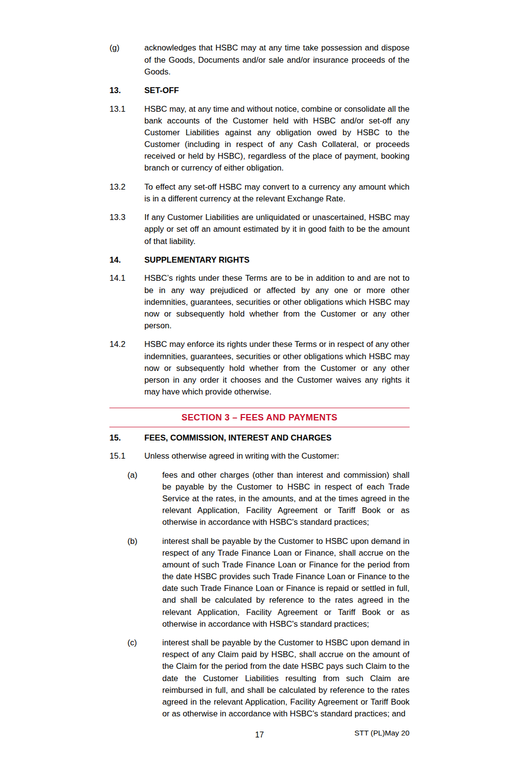(g)
acknowledges that HSBC may at any time take possession and dispose of the Goods, Documents and/or sale and/or insurance proceeds of the Goods.
13. SET-OFF
13.1
HSBC may, at any time and without notice, combine or consolidate all the bank accounts of the Customer held with HSBC and/or set-off any Customer Liabilities against any obligation owed by HSBC to the Customer (including in respect of any Cash Collateral, or proceeds received or held by HSBC), regardless of the place of payment, booking branch or currency of either obligation.
13.2
To effect any set-off HSBC may convert to a currency any amount which is in a different currency at the relevant Exchange Rate.
13.3
If any Customer Liabilities are unliquidated or unascertained, HSBC may apply or set off an amount estimated by it in good faith to be the amount of that liability.
14. SUPPLEMENTARY RIGHTS
14.1
HSBC’s rights under these Terms are to be in addition to and are not to be in any way prejudiced or affected by any one or more other indemnities, guarantees, securities or other obligations which HSBC may now or subsequently hold whether from the Customer or any other person.
14.2
HSBC may enforce its rights under these Terms or in respect of any other indemnities, guarantees, securities or other obligations which HSBC may now or subsequently hold whether from the Customer or any other person in any order it chooses and the Customer waives any rights it may have which provide otherwise.
SECTION 3 – FEES AND PAYMENTS
15. FEES, COMMISSION, INTEREST AND CHARGES
15.1
Unless otherwise agreed in writing with the Customer:
(a)
fees and other charges (other than interest and commission) shall be payable by the Customer to HSBC in respect of each Trade Service at the rates, in the amounts, and at the times agreed in the relevant Application, Facility Agreement or Tariff Book or as otherwise in accordance with HSBC's standard practices;
(b)
interest shall be payable by the Customer to HSBC upon demand in respect of any Trade Finance Loan or Finance, shall accrue on the amount of such Trade Finance Loan or Finance for the period from the date HSBC provides such Trade Finance Loan or Finance to the date such Trade Finance Loan or Finance is repaid or settled in full, and shall be calculated by reference to the rates agreed in the relevant Application, Facility Agreement or Tariff Book or as otherwise in accordance with HSBC's standard practices;
(c)
interest shall be payable by the Customer to HSBC upon demand in respect of any Claim paid by HSBC, shall accrue on the amount of the Claim for the period from the date HSBC pays such Claim to the date the Customer Liabilities resulting from such Claim are reimbursed in full, and shall be calculated by reference to the rates agreed in the relevant Application, Facility Agreement or Tariff Book or as otherwise in accordance with HSBC's standard practices; and
17
STT (PL)May 20